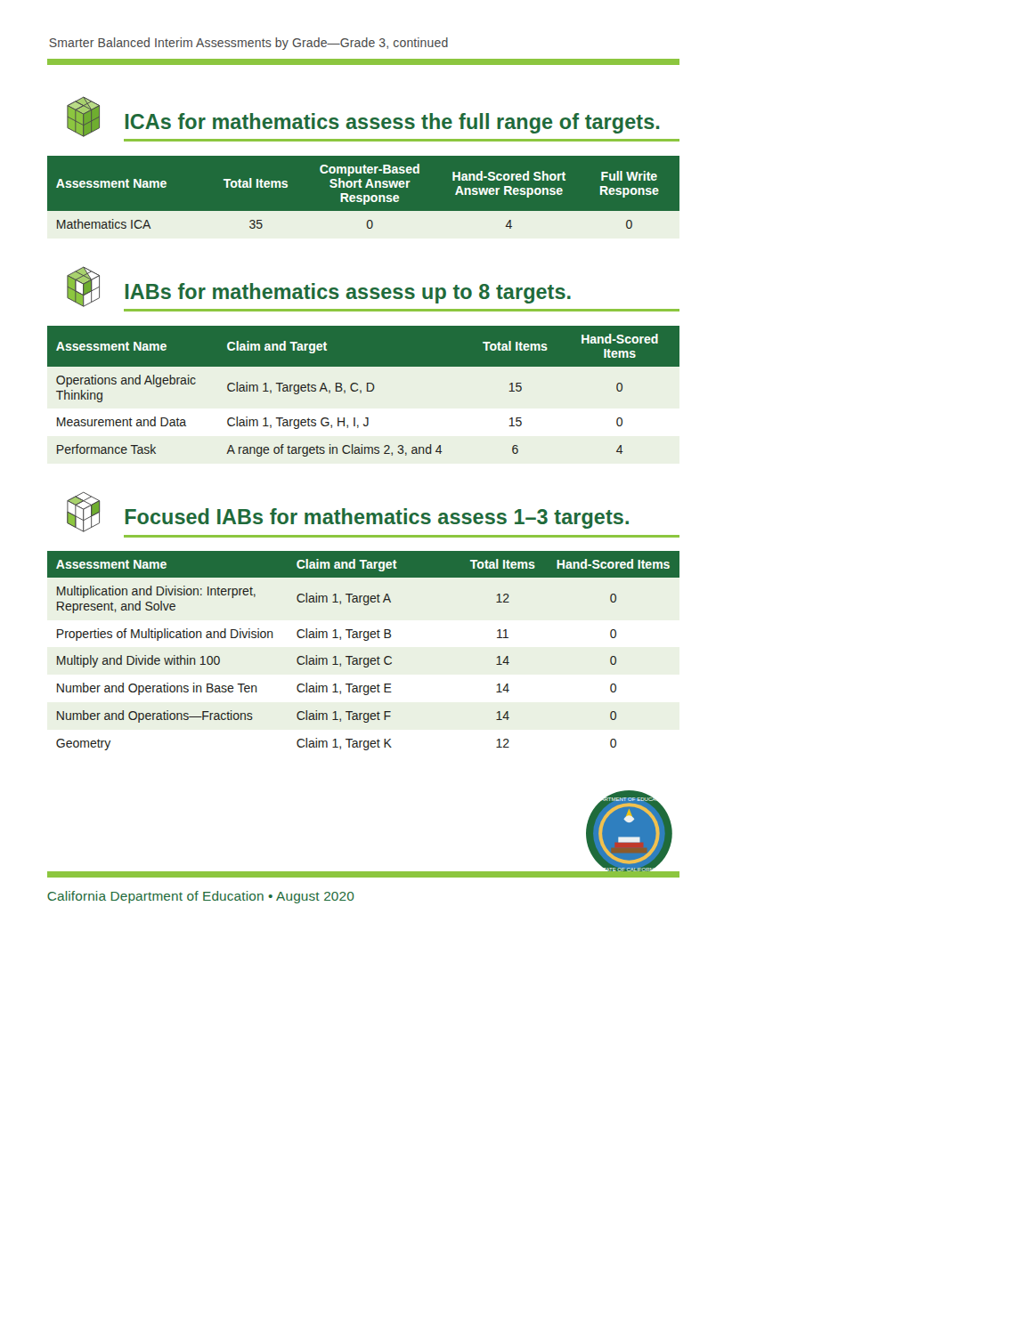Smarter Balanced Interim Assessments by Grade—Grade 3, continued
ICAs for mathematics assess the full range of targets.
| Assessment Name | Total Items | Computer-Based Short Answer Response | Hand-Scored Short Answer Response | Full Write Response |
| --- | --- | --- | --- | --- |
| Mathematics ICA | 35 | 0 | 4 | 0 |
IABs for mathematics assess up to 8 targets.
| Assessment Name | Claim and Target | Total Items | Hand-Scored Items |
| --- | --- | --- | --- |
| Operations and Algebraic Thinking | Claim 1, Targets A, B, C, D | 15 | 0 |
| Measurement and Data | Claim 1, Targets G, H, I, J | 15 | 0 |
| Performance Task | A range of targets in Claims 2, 3, and 4 | 6 | 4 |
Focused IABs for mathematics assess 1–3 targets.
| Assessment Name | Claim and Target | Total Items | Hand-Scored Items |
| --- | --- | --- | --- |
| Multiplication and Division: Interpret, Represent, and Solve | Claim 1, Target A | 12 | 0 |
| Properties of Multiplication and Division | Claim 1, Target B | 11 | 0 |
| Multiply and Divide within 100 | Claim 1, Target C | 14 | 0 |
| Number and Operations in Base Ten | Claim 1, Target E | 14 | 0 |
| Number and Operations—Fractions | Claim 1, Target F | 14 | 0 |
| Geometry | Claim 1, Target K | 12 | 0 |
DEPARTMENT OF EDUCATION STATE OF CALIFORNIA
California Department of Education • August 2020